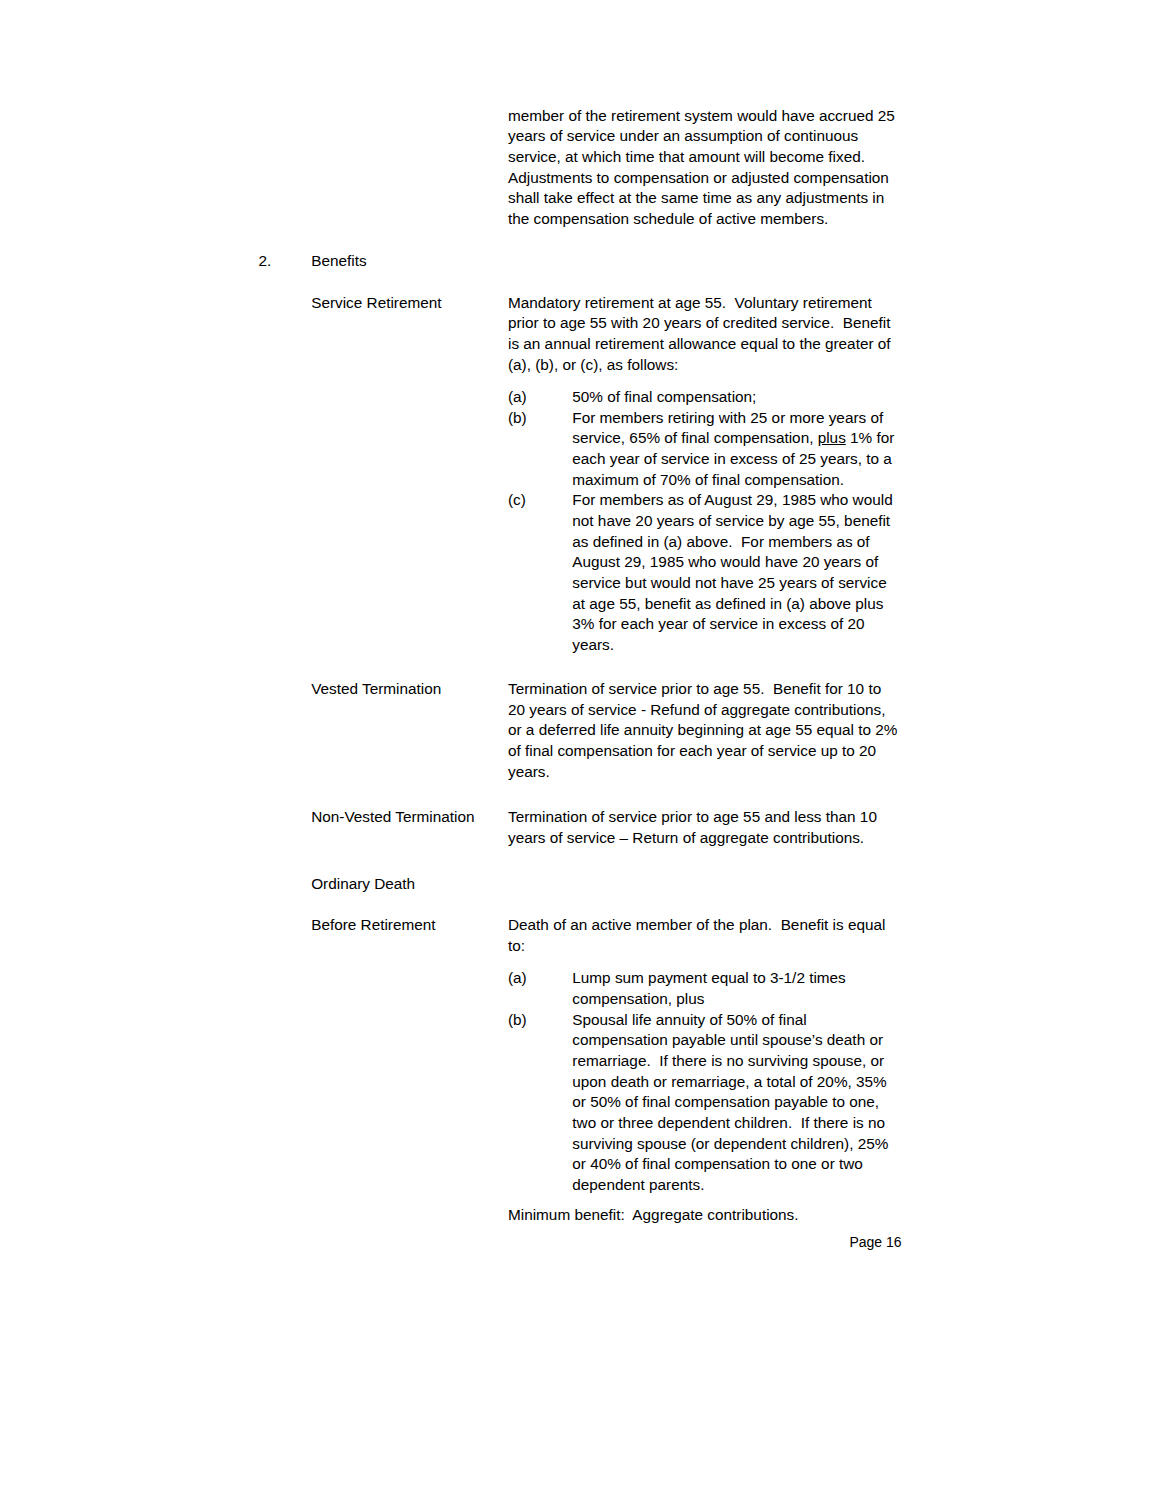| | | member of the retirement system would have accrued 25 years of service under an assumption of continuous service, at which time that amount will become fixed. Adjustments to compensation or adjusted compensation shall take effect at the same time as any adjustments in the compensation schedule of active members. |
| 2. | Benefits | |
| | Service Retirement | Mandatory retirement at age 55. Voluntary retirement prior to age 55 with 20 years of credited service. Benefit is an annual retirement allowance equal to the greater of (a), (b), or (c), as follows: / (a) / 50% of final compensation; / / (b) / For members retiring with 25 or more years of service, 65% of final compensation, plus 1% for each year of service in excess of 25 years, to a maximum of 70% of final compensation. / / (c) / For members as of August 29, 1985 who would not have 20 years of service by age 55, benefit as defined in (a) above. For members as of August 29, 1985 who would have 20 years of service but would not have 25 years of service at age 55, benefit as defined in (a) above plus 3% for each year of service in excess of 20 years. / |
| | Vested Termination | Termination of service prior to age 55. Benefit for 10 to 20 years of service - Refund of aggregate contributions, or a deferred life annuity beginning at age 55 equal to 2% of final compensation for each year of service up to 20 years. |
| | Non-Vested Termination | Termination of service prior to age 55 and less than 10 years of service – Return of aggregate contributions. |
| | Ordinary Death | |
| | Before Retirement | Death of an active member of the plan. Benefit is equal to: / (a) / Lump sum payment equal to 3-1/2 times compensation, plus / / (b) / Spousal life annuity of 50% of final compensation payable until spouse’s death or remarriage. If there is no surviving spouse, or upon death or remarriage, a total of 20%, 35% or 50% of final compensation payable to one, two or three dependent children. If there is no surviving spouse (or dependent children), 25% or 40% of final compensation to one or two dependent parents. / Minimum benefit: Aggregate contributions. |
Page 16